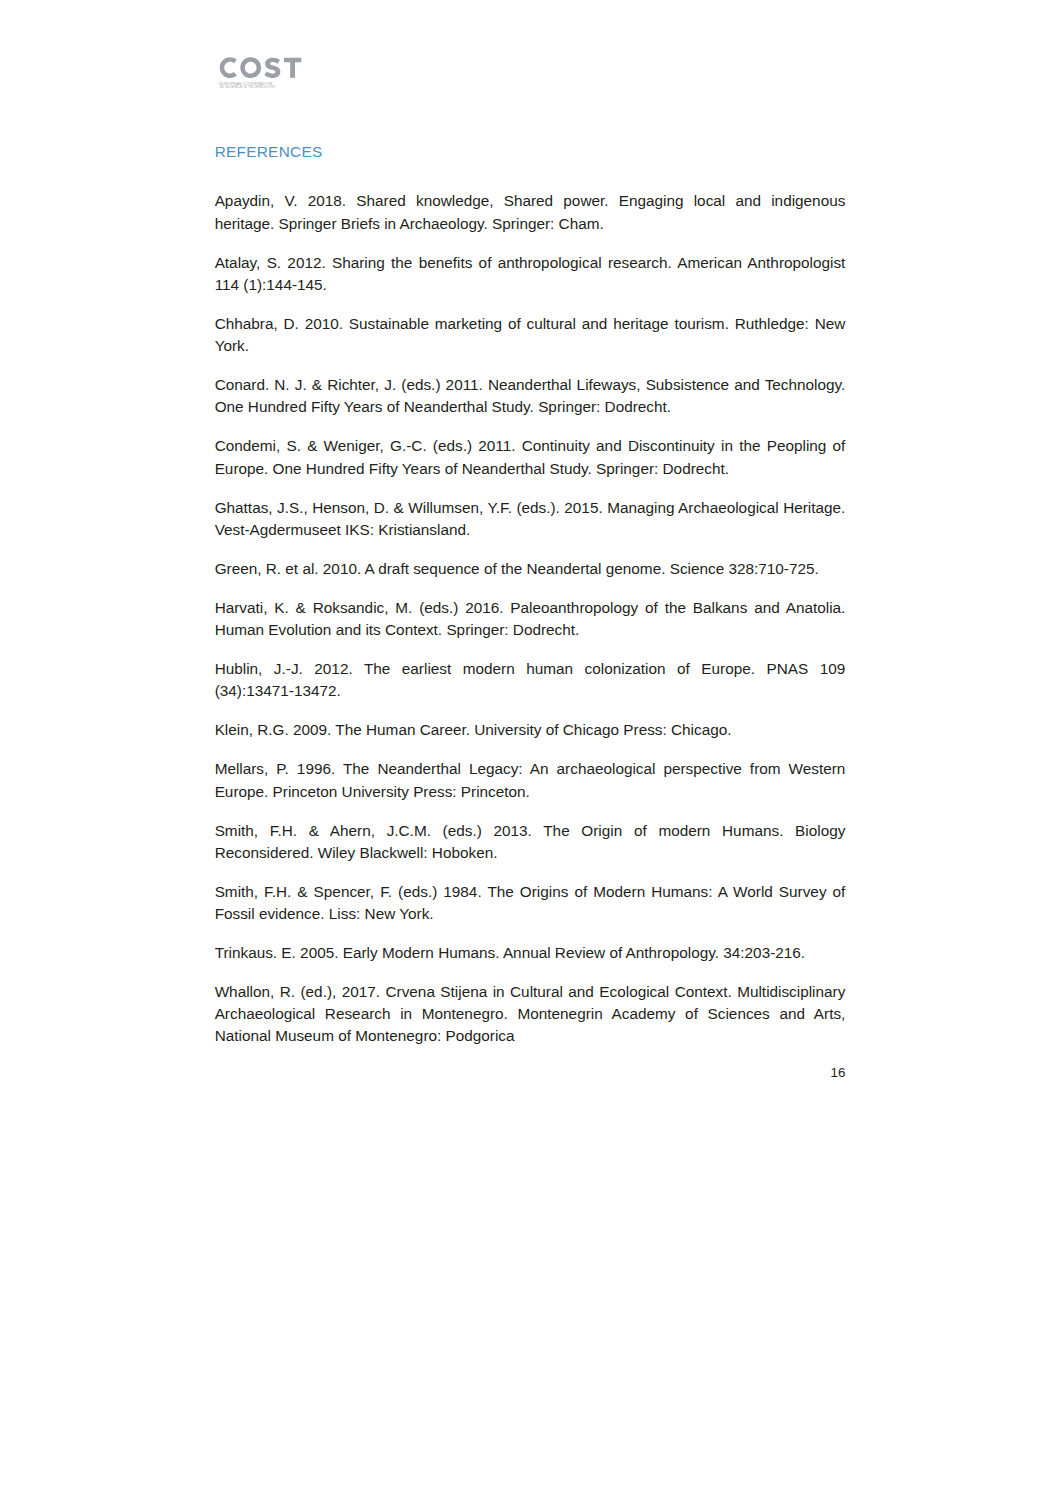EUROPEAN COOPERATION IN SCIENCE & TECHNOLOGY
REFERENCES
Apaydin, V. 2018. Shared knowledge, Shared power. Engaging local and indigenous heritage. Springer Briefs in Archaeology. Springer: Cham.
Atalay, S. 2012. Sharing the benefits of anthropological research. American Anthropologist 114 (1):144-145.
Chhabra, D. 2010. Sustainable marketing of cultural and heritage tourism. Ruthledge: New York.
Conard. N. J. & Richter, J. (eds.) 2011. Neanderthal Lifeways, Subsistence and Technology. One Hundred Fifty Years of Neanderthal Study. Springer: Dodrecht.
Condemi, S. & Weniger, G.-C. (eds.) 2011. Continuity and Discontinuity in the Peopling of Europe. One Hundred Fifty Years of Neanderthal Study. Springer: Dodrecht.
Ghattas, J.S., Henson, D. & Willumsen, Y.F. (eds.). 2015. Managing Archaeological Heritage. Vest-Agdermuseet IKS: Kristiansland.
Green, R. et al. 2010. A draft sequence of the Neandertal genome. Science 328:710-725.
Harvati, K. & Roksandic, M. (eds.) 2016. Paleoanthropology of the Balkans and Anatolia. Human Evolution and its Context. Springer: Dodrecht.
Hublin, J.-J. 2012. The earliest modern human colonization of Europe. PNAS 109 (34):13471-13472.
Klein, R.G. 2009. The Human Career. University of Chicago Press: Chicago.
Mellars, P. 1996. The Neanderthal Legacy: An archaeological perspective from Western Europe. Princeton University Press: Princeton.
Smith, F.H. & Ahern, J.C.M. (eds.) 2013. The Origin of modern Humans. Biology Reconsidered. Wiley Blackwell: Hoboken.
Smith, F.H. & Spencer, F. (eds.) 1984. The Origins of Modern Humans: A World Survey of Fossil evidence. Liss: New York.
Trinkaus. E. 2005. Early Modern Humans. Annual Review of Anthropology. 34:203-216.
Whallon, R. (ed.), 2017. Crvena Stijena in Cultural and Ecological Context. Multidisciplinary Archaeological Research in Montenegro. Montenegrin Academy of Sciences and Arts, National Museum of Montenegro: Podgorica
16